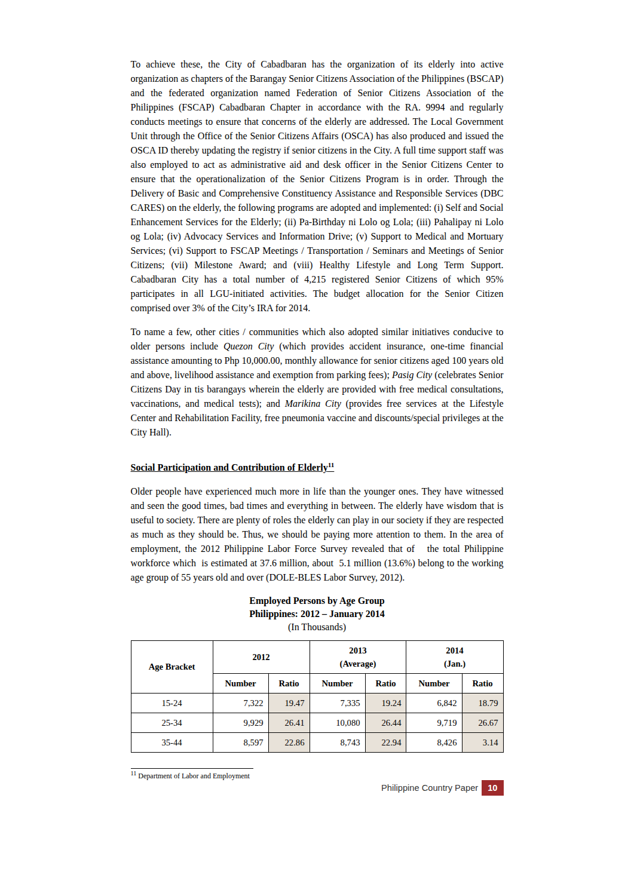To achieve these, the City of Cabadbaran has the organization of its elderly into active organization as chapters of the Barangay Senior Citizens Association of the Philippines (BSCAP) and the federated organization named Federation of Senior Citizens Association of the Philippines (FSCAP) Cabadbaran Chapter in accordance with the RA. 9994 and regularly conducts meetings to ensure that concerns of the elderly are addressed. The Local Government Unit through the Office of the Senior Citizens Affairs (OSCA) has also produced and issued the OSCA ID thereby updating the registry if senior citizens in the City. A full time support staff was also employed to act as administrative aid and desk officer in the Senior Citizens Center to ensure that the operationalization of the Senior Citizens Program is in order. Through the Delivery of Basic and Comprehensive Constituency Assistance and Responsible Services (DBC CARES) on the elderly, the following programs are adopted and implemented: (i) Self and Social Enhancement Services for the Elderly; (ii) Pa-Birthday ni Lolo og Lola; (iii) Pahalipay ni Lolo og Lola; (iv) Advocacy Services and Information Drive; (v) Support to Medical and Mortuary Services; (vi) Support to FSCAP Meetings / Transportation / Seminars and Meetings of Senior Citizens; (vii) Milestone Award; and (viii) Healthy Lifestyle and Long Term Support. Cabadbaran City has a total number of 4,215 registered Senior Citizens of which 95% participates in all LGU-initiated activities. The budget allocation for the Senior Citizen comprised over 3% of the City’s IRA for 2014.
To name a few, other cities / communities which also adopted similar initiatives conducive to older persons include Quezon City (which provides accident insurance, one-time financial assistance amounting to Php 10,000.00, monthly allowance for senior citizens aged 100 years old and above, livelihood assistance and exemption from parking fees); Pasig City (celebrates Senior Citizens Day in tis barangays wherein the elderly are provided with free medical consultations, vaccinations, and medical tests); and Marikina City (provides free services at the Lifestyle Center and Rehabilitation Facility, free pneumonia vaccine and discounts/special privileges at the City Hall).
Social Participation and Contribution of Elderly11
Older people have experienced much more in life than the younger ones. They have witnessed and seen the good times, bad times and everything in between. The elderly have wisdom that is useful to society. There are plenty of roles the elderly can play in our society if they are respected as much as they should be. Thus, we should be paying more attention to them. In the area of employment, the 2012 Philippine Labor Force Survey revealed that of the total Philippine workforce which is estimated at 37.6 million, about 5.1 million (13.6%) belong to the working age group of 55 years old and over (DOLE-BLES Labor Survey, 2012).
Employed Persons by Age Group
Philippines: 2012 – January 2014
(In Thousands)
| Age Bracket | 2012 | 2013 (Average) | 2014 (Jan.) |
| --- | --- | --- | --- |
| Number | Ratio | Number | Ratio | Number | Ratio |
| 15-24 | 7,322 | 19.47 | 7,335 | 19.24 | 6,842 | 18.79 |
| 25-34 | 9,929 | 26.41 | 10,080 | 26.44 | 9,719 | 26.67 |
| 35-44 | 8,597 | 22.86 | 8,743 | 22.94 | 8,426 | 3.14 |
11 Department of Labor and Employment
Philippine Country Paper 10